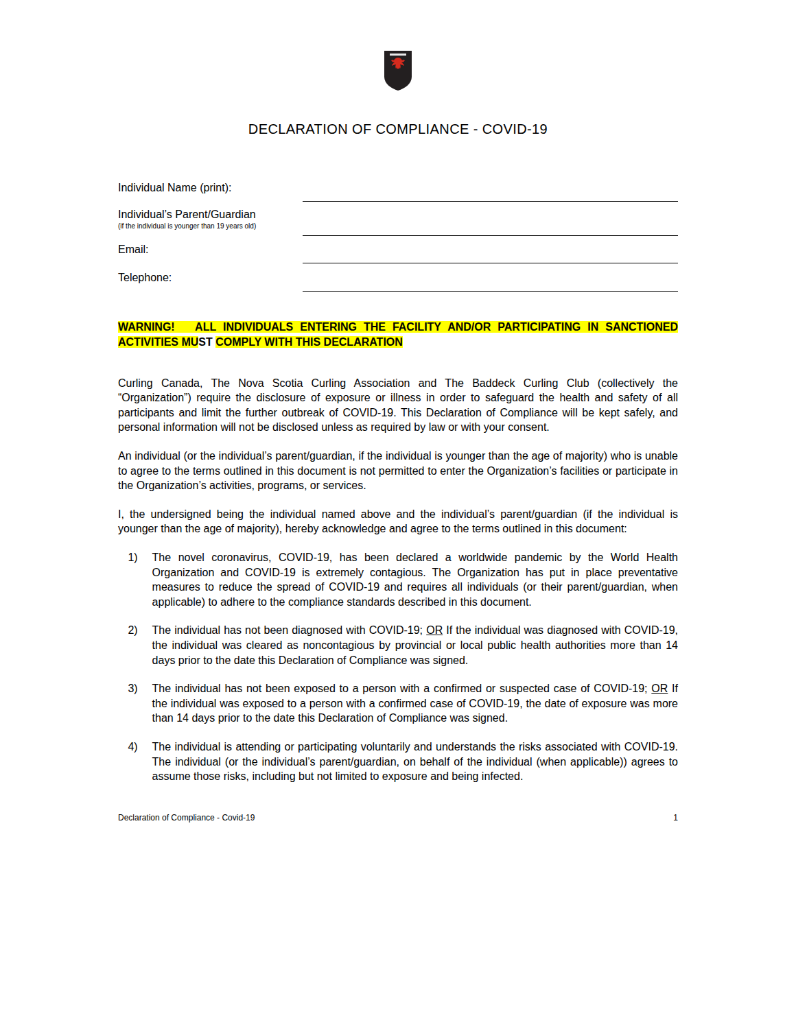DECLARATION OF COMPLIANCE - COVID-19
| Individual Name (print): | |
| Individual’s Parent/Guardian (if the individual is younger than 19 years old) | |
| Email: | |
| Telephone: | |
WARNING! ALL INDIVIDUALS ENTERING THE FACILITY AND/OR PARTICIPATING IN SANCTIONED ACTIVITIES MUST COMPLY WITH THIS DECLARATION
Curling Canada, The Nova Scotia Curling Association and The Baddeck Curling Club (collectively the “Organization”) require the disclosure of exposure or illness in order to safeguard the health and safety of all participants and limit the further outbreak of COVID-19. This Declaration of Compliance will be kept safely, and personal information will not be disclosed unless as required by law or with your consent.
An individual (or the individual’s parent/guardian, if the individual is younger than the age of majority) who is unable to agree to the terms outlined in this document is not permitted to enter the Organization’s facilities or participate in the Organization’s activities, programs, or services.
I, the undersigned being the individual named above and the individual’s parent/guardian (if the individual is younger than the age of majority), hereby acknowledge and agree to the terms outlined in this document:
The novel coronavirus, COVID-19, has been declared a worldwide pandemic by the World Health Organization and COVID-19 is extremely contagious. The Organization has put in place preventative measures to reduce the spread of COVID-19 and requires all individuals (or their parent/guardian, when applicable) to adhere to the compliance standards described in this document.
The individual has not been diagnosed with COVID-19; OR If the individual was diagnosed with COVID-19, the individual was cleared as noncontagious by provincial or local public health authorities more than 14 days prior to the date this Declaration of Compliance was signed.
The individual has not been exposed to a person with a confirmed or suspected case of COVID-19; OR If the individual was exposed to a person with a confirmed case of COVID-19, the date of exposure was more than 14 days prior to the date this Declaration of Compliance was signed.
The individual is attending or participating voluntarily and understands the risks associated with COVID-19. The individual (or the individual’s parent/guardian, on behalf of the individual (when applicable)) agrees to assume those risks, including but not limited to exposure and being infected.
Declaration of Compliance - Covid-19 1